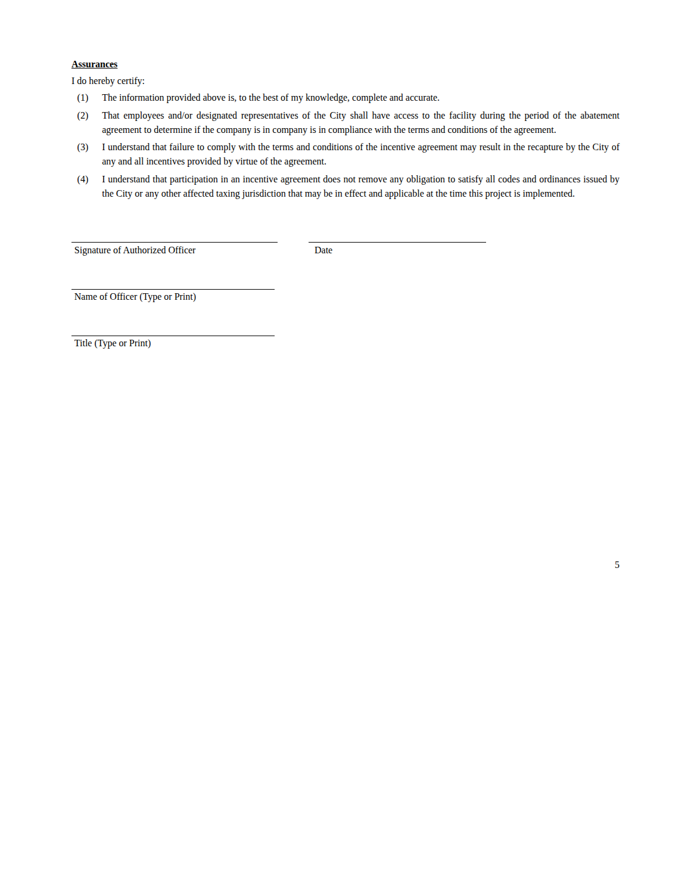Assurances
I do hereby certify:
(1) The information provided above is, to the best of my knowledge, complete and accurate.
(2) That employees and/or designated representatives of the City shall have access to the facility during the period of the abatement agreement to determine if the company is in company is in compliance with the terms and conditions of the agreement.
(3) I understand that failure to comply with the terms and conditions of the incentive agreement may result in the recapture by the City of any and all incentives provided by virtue of the agreement.
(4) I understand that participation in an incentive agreement does not remove any obligation to satisfy all codes and ordinances issued by the City or any other affected taxing jurisdiction that may be in effect and applicable at the time this project is implemented.
Signature of Authorized Officer
Date
Name of Officer (Type or Print)
Title (Type or Print)
5